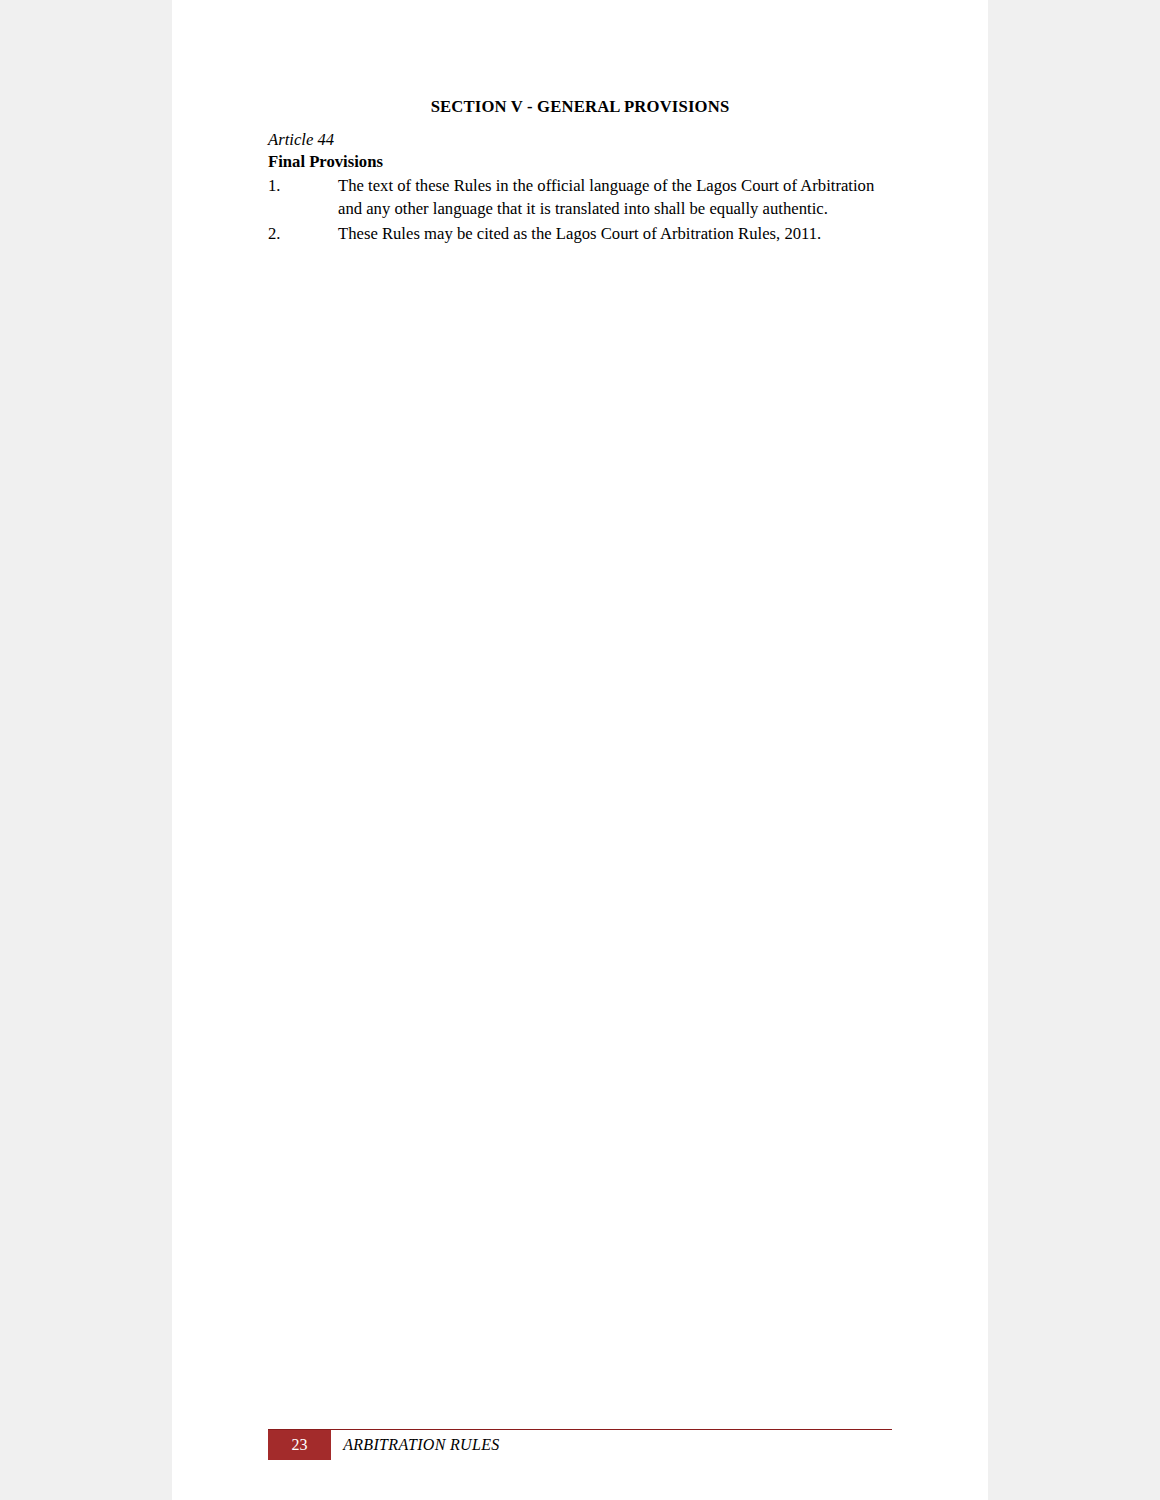SECTION V - GENERAL PROVISIONS
Article 44
Final Provisions
The text of these Rules in the official language of the Lagos Court of Arbitration and any other language that it is translated into shall be equally authentic.
These Rules may be cited as the Lagos Court of Arbitration Rules, 2011.
23 ARBITRATION RULES